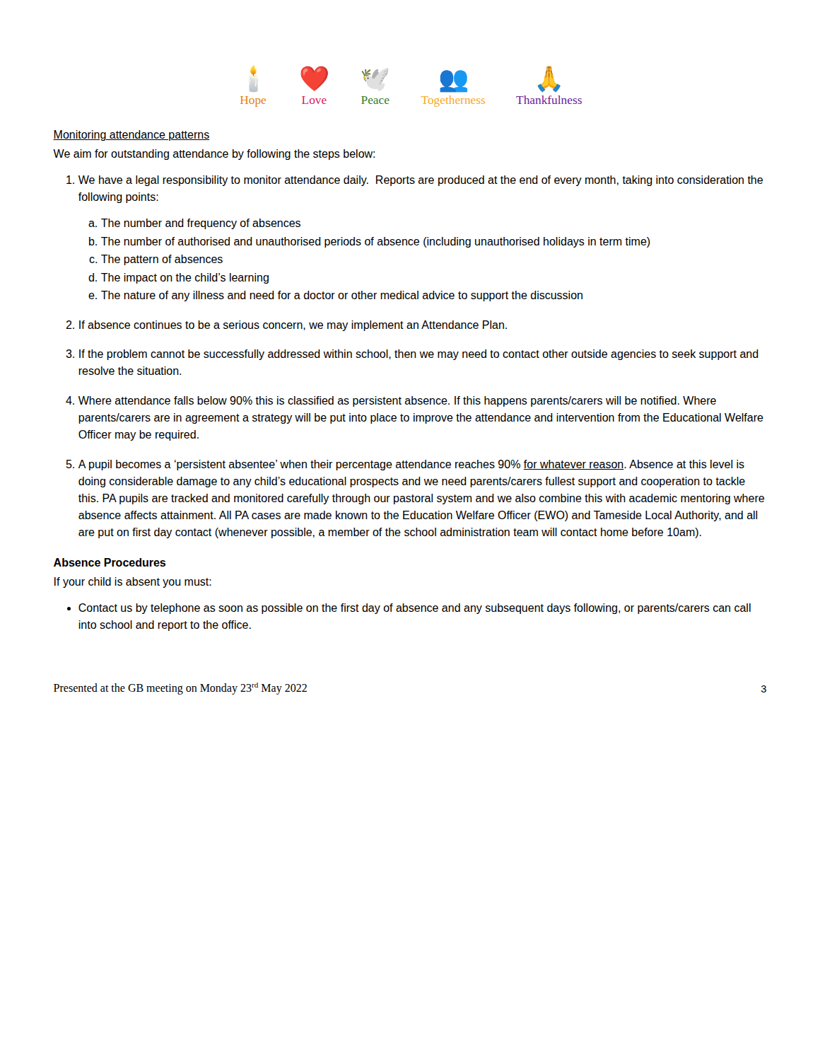🕯️Hope ❤️Love 🕊️Peace 👥Togetherness 🙏Thankfulness
Monitoring attendance patterns
We aim for outstanding attendance by following the steps below:
We have a legal responsibility to monitor attendance daily. Reports are produced at the end of every month, taking into consideration the following points:
The number and frequency of absences
The number of authorised and unauthorised periods of absence (including unauthorised holidays in term time)
The pattern of absences
The impact on the child’s learning
The nature of any illness and need for a doctor or other medical advice to support the discussion
If absence continues to be a serious concern, we may implement an Attendance Plan.
If the problem cannot be successfully addressed within school, then we may need to contact other outside agencies to seek support and resolve the situation.
Where attendance falls below 90% this is classified as persistent absence. If this happens parents/carers will be notified. Where parents/carers are in agreement a strategy will be put into place to improve the attendance and intervention from the Educational Welfare Officer may be required.
A pupil becomes a ‘persistent absentee’ when their percentage attendance reaches 90% for whatever reason. Absence at this level is doing considerable damage to any child’s educational prospects and we need parents/carers fullest support and cooperation to tackle this. PA pupils are tracked and monitored carefully through our pastoral system and we also combine this with academic mentoring where absence affects attainment. All PA cases are made known to the Education Welfare Officer (EWO) and Tameside Local Authority, and all are put on first day contact (whenever possible, a member of the school administration team will contact home before 10am).
Absence Procedures
If your child is absent you must:
Contact us by telephone as soon as possible on the first day of absence and any subsequent days following, or parents/carers can call into school and report to the office.
Presented at the GB meeting on Monday 23rd May 2022 3